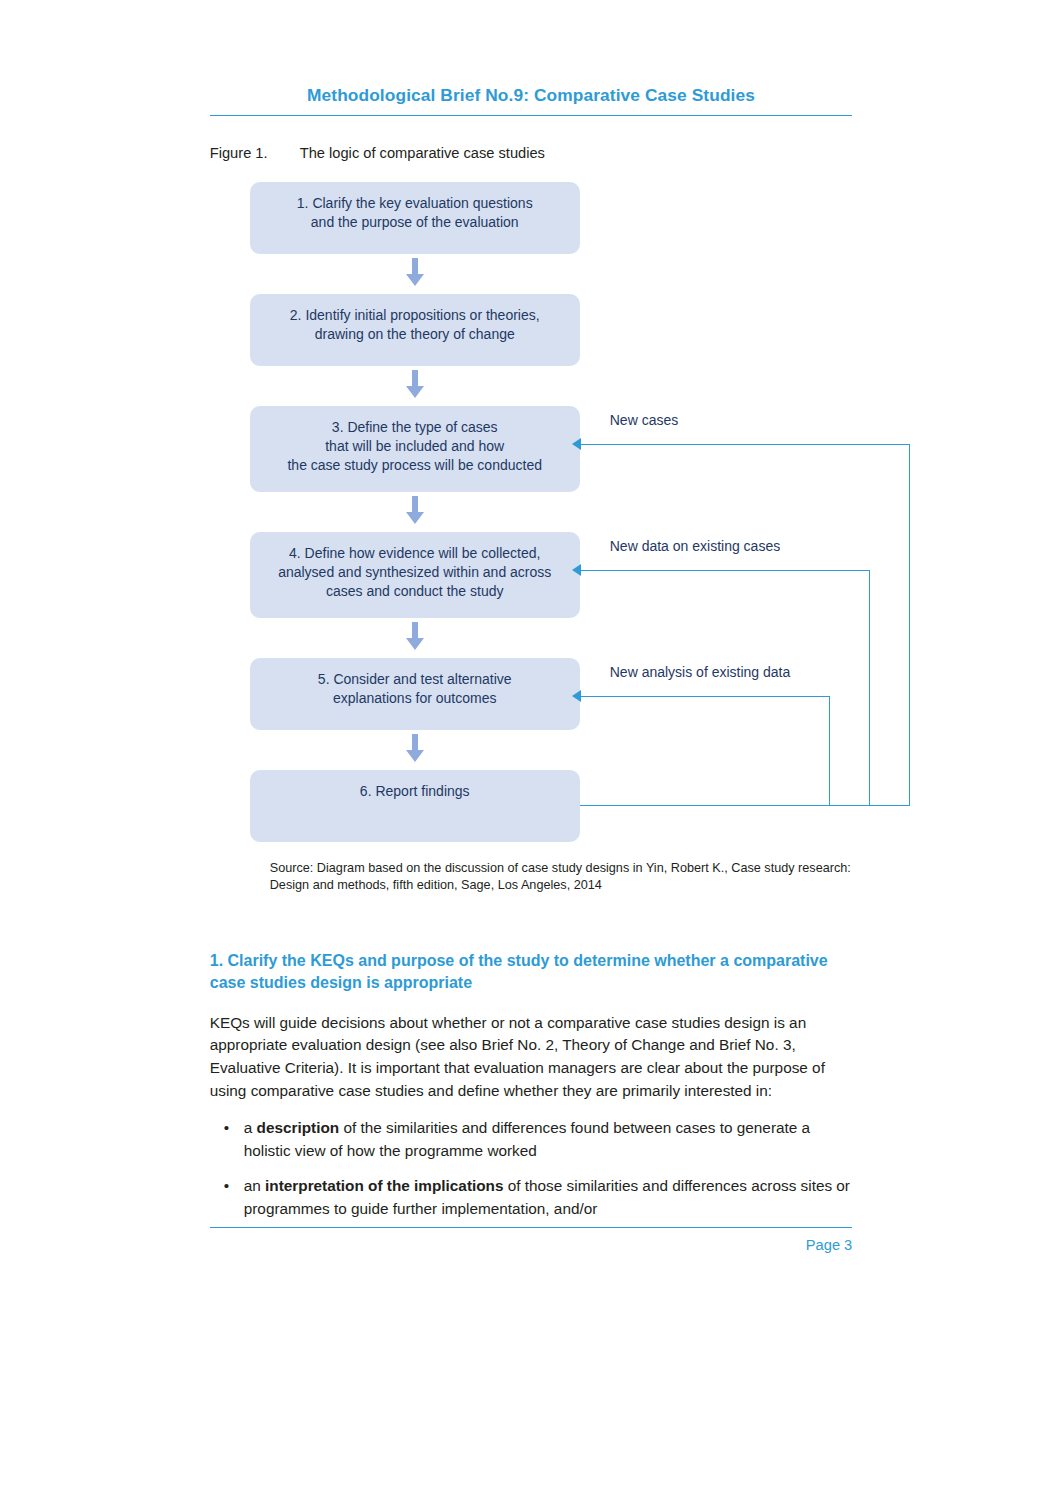Methodological Brief No.9: Comparative Case Studies
Figure 1. The logic of comparative case studies
1. Clarify the key evaluation questions
and the purpose of the evaluation
2. Identify initial propositions or theories,
drawing on the theory of change
3. Define the type of cases
that will be included and how
the case study process will be conducted
4. Define how evidence will be collected,
analysed and synthesized within and across
cases and conduct the study
5. Consider and test alternative
explanations for outcomes
6. Report findings
New cases
New data on existing cases
New analysis of existing data
Source: Diagram based on the discussion of case study designs in Yin, Robert K., Case study research: Design and methods, fifth edition, Sage, Los Angeles, 2014
1. Clarify the KEQs and purpose of the study to determine whether a comparative case studies design is appropriate
KEQs will guide decisions about whether or not a comparative case studies design is an appropriate evaluation design (see also Brief No. 2, Theory of Change and Brief No. 3, Evaluative Criteria). It is important that evaluation managers are clear about the purpose of using comparative case studies and define whether they are primarily interested in:
a description of the similarities and differences found between cases to generate a holistic view of how the programme worked
an interpretation of the implications of those similarities and differences across sites or programmes to guide further implementation, and/or
Page 3